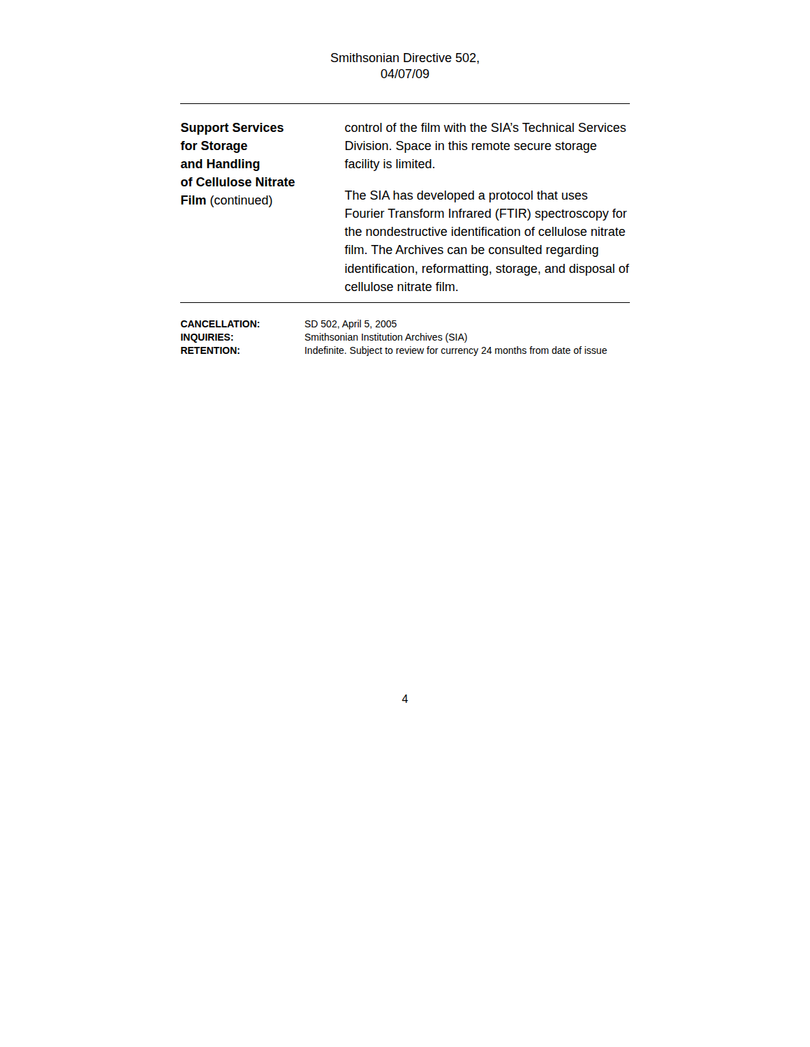Smithsonian Directive 502,
04/07/09
| Support Services for Storage and Handling of Cellulose Nitrate Film (continued) | control of the film with the SIA’s Technical Services Division. Space in this remote secure storage facility is limited. The SIA has developed a protocol that uses Fourier Transform Infrared (FTIR) spectroscopy for the nondestructive identification of cellulose nitrate film. The Archives can be consulted regarding identification, reformatting, storage, and disposal of cellulose nitrate film. |
| CANCELLATION: | SD 502, April 5, 2005 |
| INQUIRIES: | Smithsonian Institution Archives (SIA) |
| RETENTION: | Indefinite. Subject to review for currency 24 months from date of issue |
4